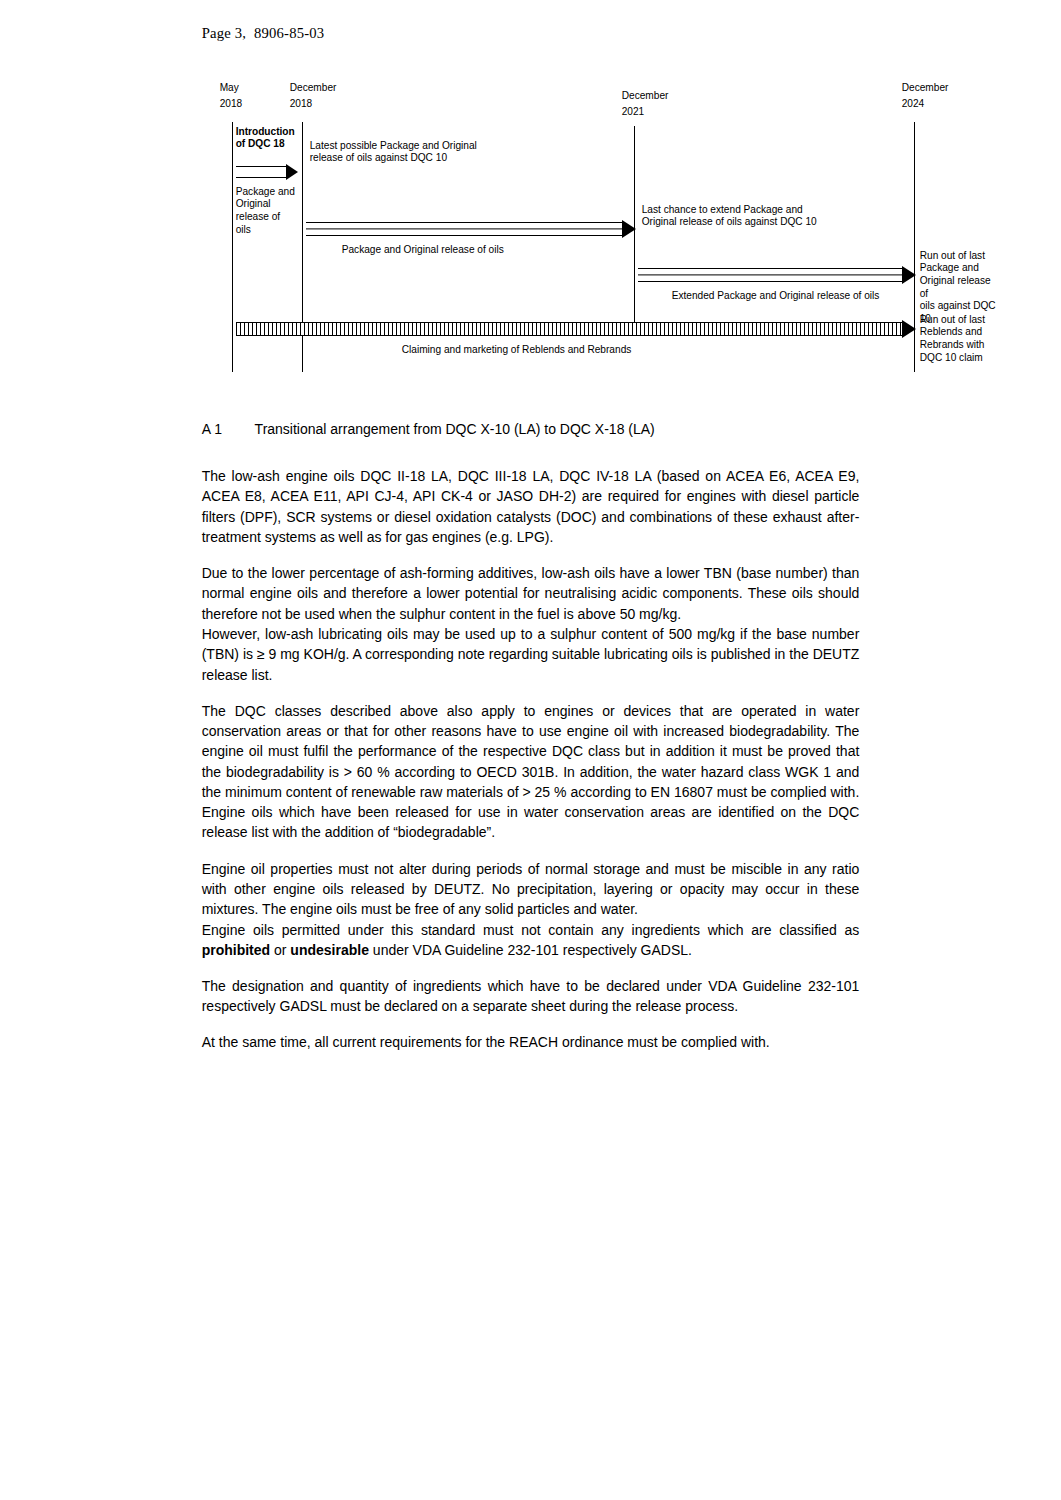Page 3, 8906-85-03
May
2018
December
2018
December
2021
December
2024
Introduction
of DQC 18
Package and
Original
release of oils
Latest possible Package and Original
release of oils against DQC 10
Package and Original release of oils
Last chance to extend Package and
Original release of oils against DQC 10
Extended Package and Original release of oils
Run out of last
Package and
Original release of
oils against DQC 10
Claiming and marketing of Reblends and Rebrands
Run out of last
Reblends and
Rebrands with
DQC 10 claim
A 1 Transitional arrangement from DQC X-10 (LA) to DQC X-18 (LA)
The low-ash engine oils DQC II-18 LA, DQC III-18 LA, DQC IV-18 LA (based on ACEA E6, ACEA E9, ACEA E8, ACEA E11, API CJ-4, API CK-4 or JASO DH-2) are required for engines with diesel particle filters (DPF), SCR systems or diesel oxidation catalysts (DOC) and combinations of these exhaust after-treatment systems as well as for gas engines (e.g. LPG).
Due to the lower percentage of ash-forming additives, low-ash oils have a lower TBN (base number) than normal engine oils and therefore a lower potential for neutralising acidic components. These oils should therefore not be used when the sulphur content in the fuel is above 50 mg/kg.
However, low-ash lubricating oils may be used up to a sulphur content of 500 mg/kg if the base number (TBN) is ≥ 9 mg KOH/g. A corresponding note regarding suitable lubricating oils is published in the DEUTZ release list.
The DQC classes described above also apply to engines or devices that are operated in water conservation areas or that for other reasons have to use engine oil with increased biodegradability. The engine oil must fulfil the performance of the respective DQC class but in addition it must be proved that the biodegradability is > 60 % according to OECD 301B. In addition, the water hazard class WGK 1 and the minimum content of renewable raw materials of > 25 % according to EN 16807 must be complied with. Engine oils which have been released for use in water conservation areas are identified on the DQC release list with the addition of “biodegradable”.
Engine oil properties must not alter during periods of normal storage and must be miscible in any ratio with other engine oils released by DEUTZ. No precipitation, layering or opacity may occur in these mixtures. The engine oils must be free of any solid particles and water.
Engine oils permitted under this standard must not contain any ingredients which are classified as prohibited or undesirable under VDA Guideline 232-101 respectively GADSL.
The designation and quantity of ingredients which have to be declared under VDA Guideline 232-101 respectively GADSL must be declared on a separate sheet during the release process.
At the same time, all current requirements for the REACH ordinance must be complied with.